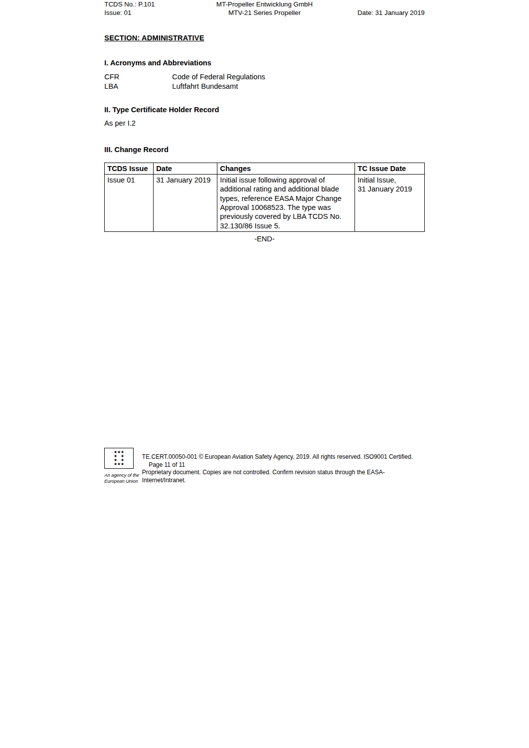| TCDS No.: P.101 | MT-Propeller Entwicklung GmbH | |
| Issue: 01 | MTV-21 Series Propeller | Date: 31 January 2019 |
SECTION: ADMINISTRATIVE
I. Acronyms and Abbreviations
| CFR | Code of Federal Regulations |
| LBA | Luftfahrt Bundesamt |
II. Type Certificate Holder Record
As per I.2
III. Change Record
| TCDS Issue | Date | Changes | TC Issue Date |
| --- | --- | --- | --- |
| Issue 01 | 31 January 2019 | Initial issue following approval of additional rating and additional blade types, reference EASA Major Change Approval 10068523. The type was previously covered by LBA TCDS No. 32.130/86 Issue 5. | Initial Issue, 31 January 2019 |
-END-
| ★★★ ★ ★ ★ ★ ★★★ An agency of the European Union | TE.CERT.00050-001 © European Aviation Safety Agency, 2019. All rights reserved. ISO9001 Certified. Page 11 of 11 Proprietary document. Copies are not controlled. Confirm revision status through the EASA-Internet/Intranet. |